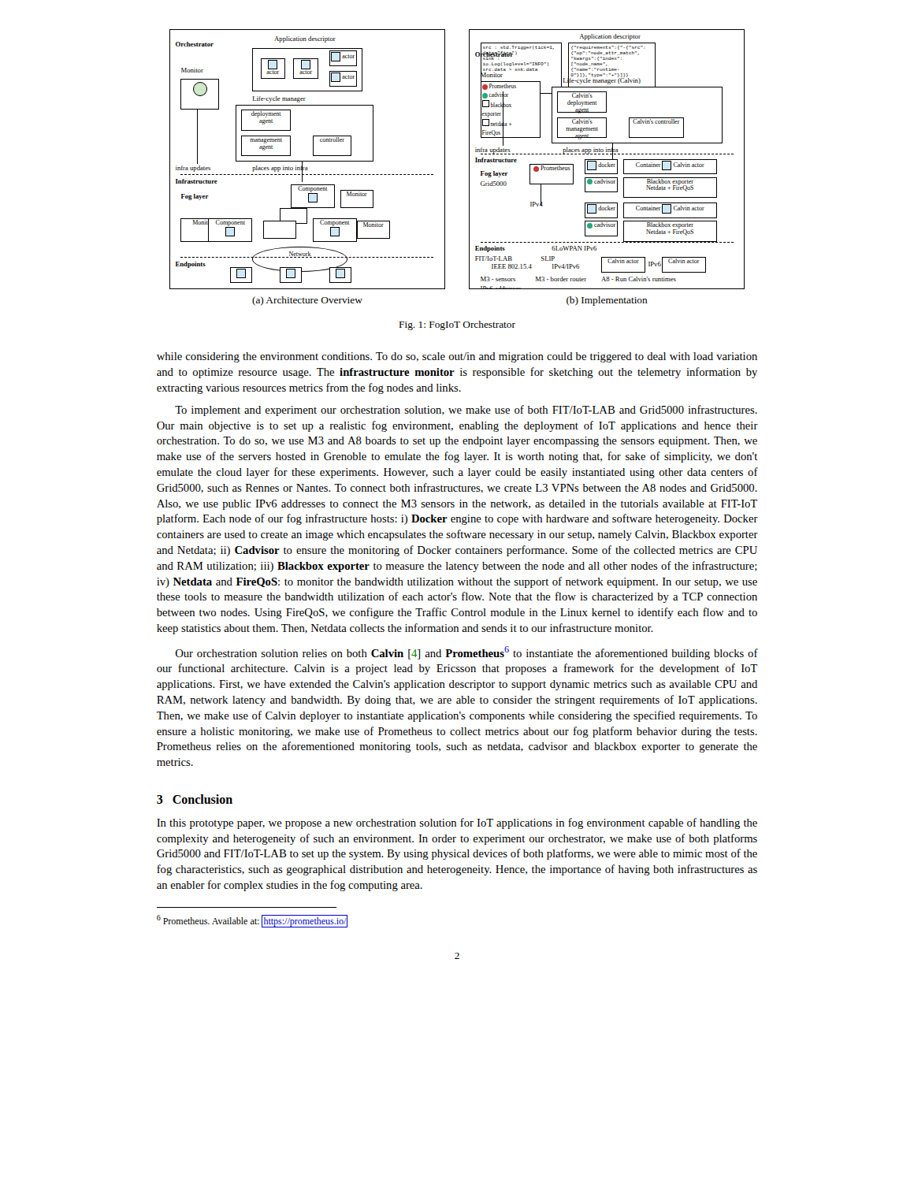Application descriptor
actor
actor
actor
actor
Orchestrator
Monitor
Life-cycle manager
deployment
agent
management
agent
controller
infra updates
places app into infra
Infrastructure
Fog layer
Component
Monitor
Monitor
Component
Component
Monitor
Network
Endpoints
(a) Architecture Overview
Application descriptor
{"requirements":{"-{"src":
{"op":"node_attr_match",
"kwargs":{"index":
["node_name",
{"name":"runtime-
0"}]},"type":"+"}]}}
src : std.Trigger(tick=1,
data="fire")
sink :
io.Log(loglevel="INFO")
src.data > snk.data
Orchestrator
Monitor
Prometheus
cadvisor
blackbox
exporter
netdata +
FireQos
Life-cycle manager (Calvin)
Calvin's
deployment
agent
Calvin's
management
agent
Calvin's controller
infra updates
places app into infra
Infrastructure
Fog layer
Grid5000
Prometheus
docker
Container Calvin actor
cadvisor
Blackbox exporter
Netdata + FireQoS
docker
Container Calvin actor
cadvisor
Blackbox exporter
Netdata + FireQoS
IPv4
Endpoints
FIT/IoT-LAB
6LoWPAN IPv6
SLIP
IEEE 802.15.4
M3 - sensors
IPv6 addresses
M3 - border router
IPv4/IPv6
Calvin actor
Calvin actor
IPv6
A8 - Run Calvin's runtimes
(b) Implementation
Fig. 1: FogIoT Orchestrator
while considering the environment conditions. To do so, scale out/in and migration could be triggered to deal with load variation and to optimize resource usage. The infrastructure monitor is responsible for sketching out the telemetry information by extracting various resources metrics from the fog nodes and links.
To implement and experiment our orchestration solution, we make use of both FIT/IoT-LAB and Grid5000 infrastructures. Our main objective is to set up a realistic fog environment, enabling the deployment of IoT applications and hence their orchestration. To do so, we use M3 and A8 boards to set up the endpoint layer encompassing the sensors equipment. Then, we make use of the servers hosted in Grenoble to emulate the fog layer. It is worth noting that, for sake of simplicity, we don't emulate the cloud layer for these experiments. However, such a layer could be easily instantiated using other data centers of Grid5000, such as Rennes or Nantes. To connect both infrastructures, we create L3 VPNs between the A8 nodes and Grid5000. Also, we use public IPv6 addresses to connect the M3 sensors in the network, as detailed in the tutorials available at FIT-IoT platform. Each node of our fog infrastructure hosts: i) Docker engine to cope with hardware and software heterogeneity. Docker containers are used to create an image which encapsulates the software necessary in our setup, namely Calvin, Blackbox exporter and Netdata; ii) Cadvisor to ensure the monitoring of Docker containers performance. Some of the collected metrics are CPU and RAM utilization; iii) Blackbox exporter to measure the latency between the node and all other nodes of the infrastructure; iv) Netdata and FireQoS: to monitor the bandwidth utilization without the support of network equipment. In our setup, we use these tools to measure the bandwidth utilization of each actor's flow. Note that the flow is characterized by a TCP connection between two nodes. Using FireQoS, we configure the Traffic Control module in the Linux kernel to identify each flow and to keep statistics about them. Then, Netdata collects the information and sends it to our infrastructure monitor.
Our orchestration solution relies on both Calvin [4] and Prometheus6 to instantiate the aforementioned building blocks of our functional architecture. Calvin is a project lead by Ericsson that proposes a framework for the development of IoT applications. First, we have extended the Calvin's application descriptor to support dynamic metrics such as available CPU and RAM, network latency and bandwidth. By doing that, we are able to consider the stringent requirements of IoT applications. Then, we make use of Calvin deployer to instantiate application's components while considering the specified requirements. To ensure a holistic monitoring, we make use of Prometheus to collect metrics about our fog platform behavior during the tests. Prometheus relies on the aforementioned monitoring tools, such as netdata, cadvisor and blackbox exporter to generate the metrics.
3 Conclusion
In this prototype paper, we propose a new orchestration solution for IoT applications in fog environment capable of handling the complexity and heterogeneity of such an environment. In order to experiment our orchestrator, we make use of both platforms Grid5000 and FIT/IoT-LAB to set up the system. By using physical devices of both platforms, we were able to mimic most of the fog characteristics, such as geographical distribution and heterogeneity. Hence, the importance of having both infrastructures as an enabler for complex studies in the fog computing area.
6 Prometheus. Available at: https://prometheus.io/
2